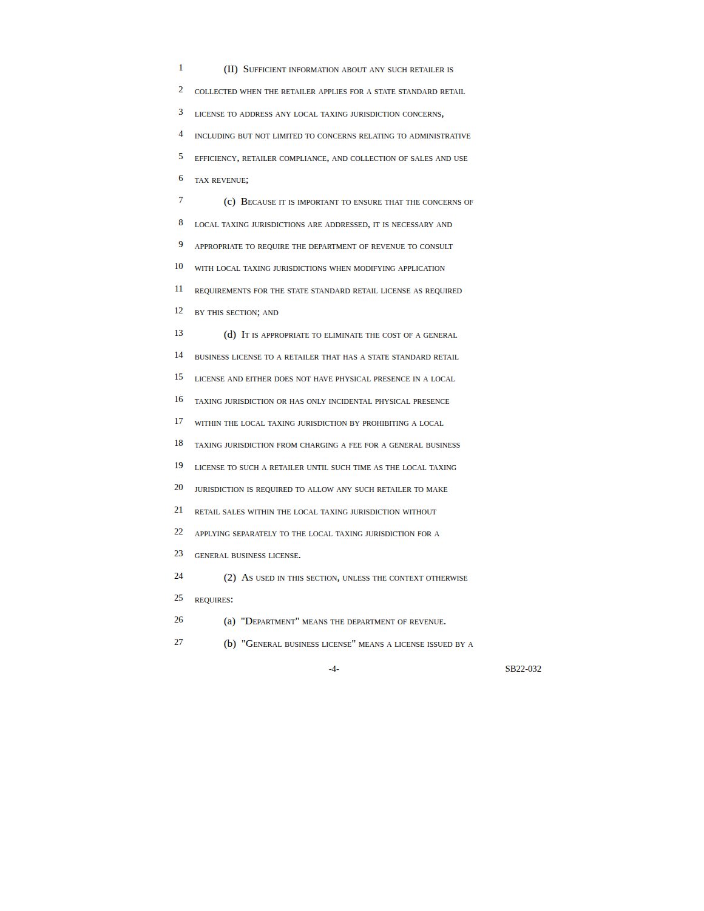(II) Sufficient information about any such retailer is
collected when the retailer applies for a state standard retail
license to address any local taxing jurisdiction concerns,
including but not limited to concerns relating to administrative
efficiency, retailer compliance, and collection of sales and use
tax revenue;
(c) Because it is important to ensure that the concerns of
local taxing jurisdictions are addressed, it is necessary and
appropriate to require the department of revenue to consult
with local taxing jurisdictions when modifying application
requirements for the state standard retail license as required
by this section; and
(d) It is appropriate to eliminate the cost of a general
business license to a retailer that has a state standard retail
license and either does not have physical presence in a local
taxing jurisdiction or has only incidental physical presence
within the local taxing jurisdiction by prohibiting a local
taxing jurisdiction from charging a fee for a general business
license to such a retailer until such time as the local taxing
jurisdiction is required to allow any such retailer to make
retail sales within the local taxing jurisdiction without
applying separately to the local taxing jurisdiction for a
general business license.
(2) As used in this section, unless the context otherwise
requires:
(a) "Department" means the department of revenue.
(b) "General business license" means a license issued by a
-4- SB22-032